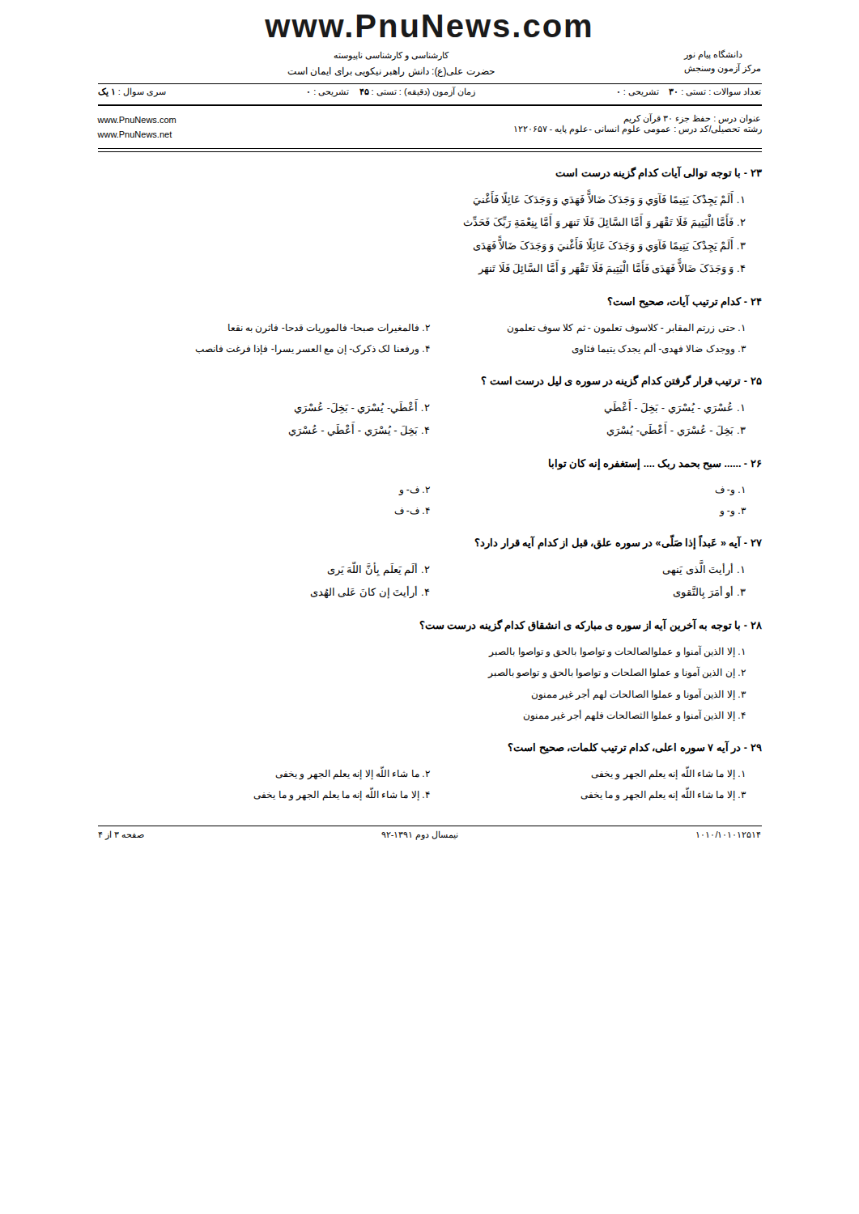www.PnuNews.com
دانشگاه پیام نور
مرکز آزمون وسنجش
کارشناسی و کارشناسی ناپیوسته
حضرت علی(ع): دانش راهبر نیکویی برای ایمان است
تعداد سوالات : تستی : ۳۰ تشریحی : ۰
زمان آزمون (دقیقه) : تستی : ۴۵ تشریحی : ۰
سری سوال : ۱ یک
عنوان درس : حفظ جزء ۳۰ قرآن کریم
رشته تحصیلی/کد درس : عمومی علوم انسانی -علوم پایه - ۱۲۲۰۶۵۷
www.PnuNews.com
www.PnuNews.net
۲۳ - با توجه توالی آیات کدام گزینه درست است
۱. أَلَمْ یَجِدْکَ یَتِیمًا فَآوَي وَ وَجَدَکَ ضَالاًّ فَهَدَي وَ وَجَدَکَ عَائِلًا فَأَغْنيَ
۲. فَأَمَّا الْیَتِیمَ فَلَا تَقْهَر وَ أَمَّا السَّائِلَ فَلَا تَنهَر وَ أَمَّا بِنِعْمَةِ رَبِّکَ فَحَدِّث
۳. أَلَمْ یَجِدْکَ یَتِیمًا فَآوَي وَ وَجَدَکَ عَائِلًا فَأَغْنيَ وَ وَجَدَکَ ضَالاًّ فَهَدَى
۴. وَ وَجَدَکَ ضَالاًّ فَهَدَى فَأَمَّا الْیَتِیمَ فَلَا تَقْهَر وَ أَمَّا السَّائِلَ فَلَا تَنهَر
۲۴ - کدام ترتیب آیات، صحیح است؟
۱. حتی زرتم المقابر - کلاسوف تعلمون - ثم کلا سوف تعلمون
۲. فالمغیرات صبحا- فالموریات قدحا- فاثرن به نقعا
۳. ووجدک ضالا فهدی- ألم یجدک یتیما فئاوی
۴. ورفعنا لک ذکرک- إن مع العسر یسرا- فإذا فرغت فانصب
۲۵ - ترتیب قرار گرفتن کدام گزینه در سوره ی لیل درست است ؟
۱. عُسْرَي - یُسْرَي - بَخِلَ - أَعْطَي
۲. أَعْطَي- یُسْرَي - بَخِلَ- عُسْرَي
۳. بَخِلَ - عُسْرَي - أَعْطَي- یُسْرَي
۴. بَخِلَ - یُسْرَي - أَعْطَي - عُسْرَي
۲۶ - ...... سبح بحمد ربک .... إستغفره إنه کان توابا
۱. و- ف
۲. ف- و
۳. و- و
۴. ف- ف
۲۷ - آیه « عَبداً إذا صَلّی» در سوره علق، قبل از کدام آیه قرار دارد؟
۱. أرأیتَ الَّذی یَنهی
۲. ألَم یَعلَم بِأنَّ اللّهَ یَری
۳. أو أمَرَ بِالتَّقوی
۴. أرأیتَ إن کانَ عَلی الهُدی
۲۸ - با توجه به آخرین آیه از سوره ی مبارکه ی انشقاق کدام گزینه درست ست؟
۱. إلا الذین آمنوا و عملوالصالحات و تواصوا بالحق و تواصوا بالصبر
۲. إن الذین آمونا و عملوا الصلحات و تواصوا بالحق و تواصو بالصبر
۳. إلا الذین آمونا و عملوا الصالحات لهم أجر غیر ممنون
۴. إلا الذین آمنوا و عملوا الثصالحات فلهم أجر غیر ممنون
۲۹ - در آیه ۷ سوره اعلی، کدام ترتیب کلمات، صحیح است؟
۱. إلا ما شاء اللّه إنه یعلم الجهر و یخفی
۲. ما شاء اللّه إلا إنه یعلم الجهر و یخفی
۳. إلا ما شاء اللّه إنه یعلم الجهر و ما یخفی
۴. إلا ما شاء اللّه إنه ما یعلم الجهر و ما یخفی
۱۰۱۰/۱۰۱۰۱۲۵۱۴
نیمسال دوم ۱۳۹۱-۹۲
صفحه ۳ از ۴